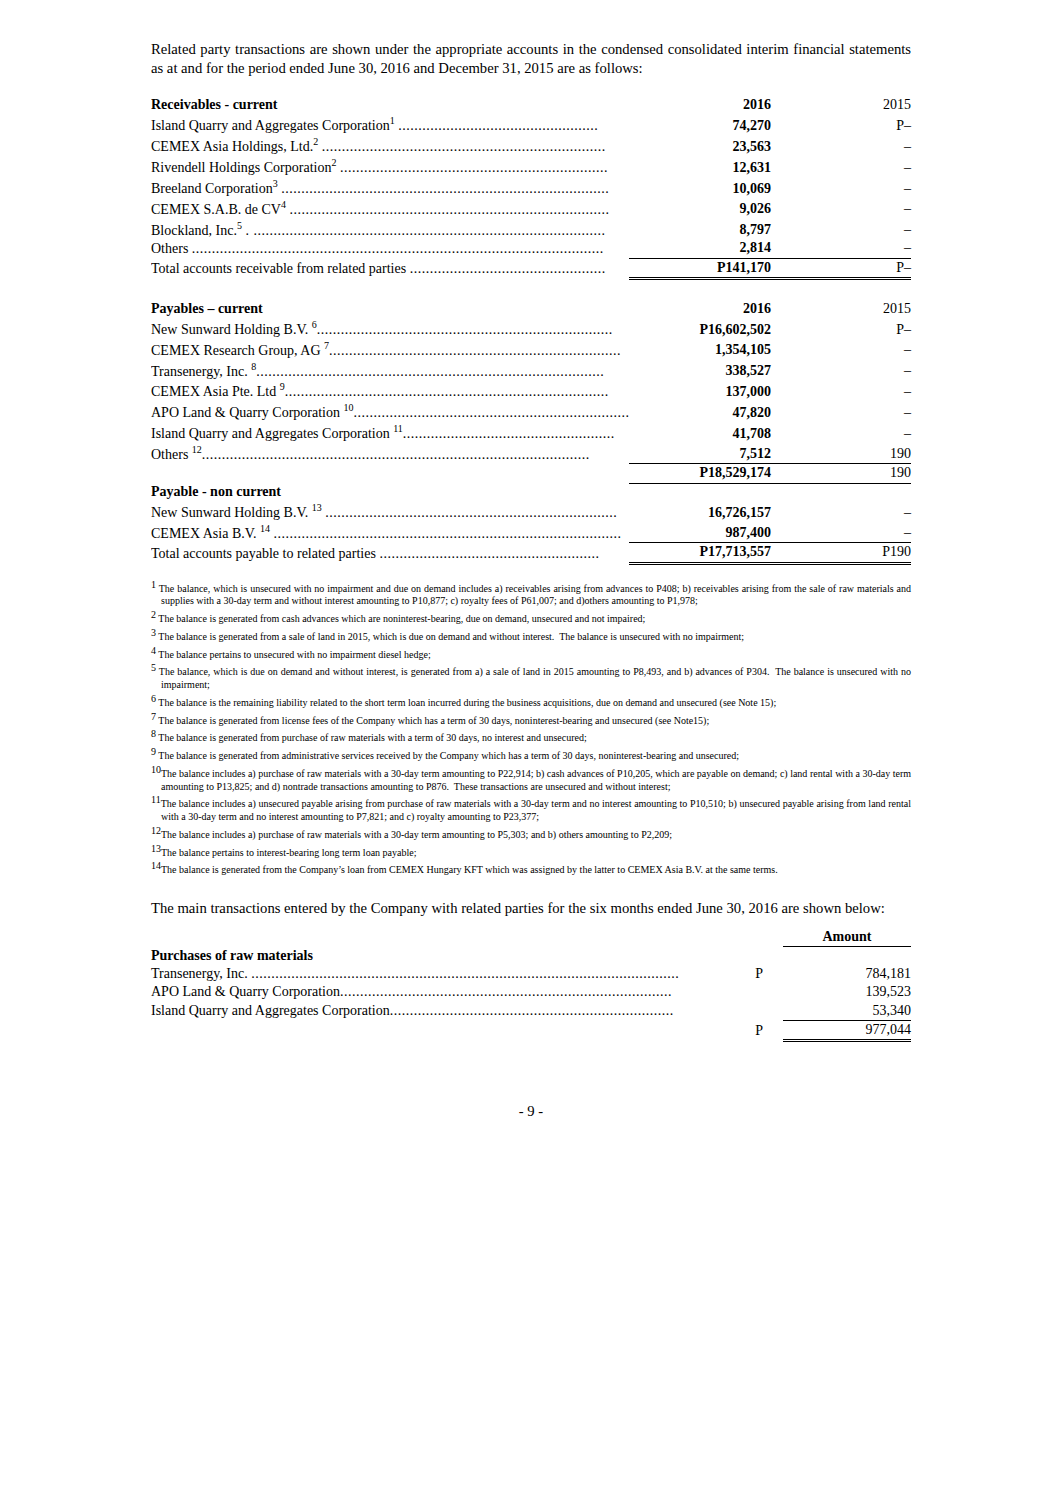Related party transactions are shown under the appropriate accounts in the condensed consolidated interim financial statements as at and for the period ended June 30, 2016 and December 31, 2015 are as follows:
| Receivables - current | 2016 | 2015 |
| Island Quarry and Aggregates Corporation 1 .................................................. | 74,270 | P– |
| CEMEX Asia Holdings, Ltd. 2 ....................................................................... | 23,563 | – |
| Rivendell Holdings Corporation 2 ................................................................... | 12,631 | – |
| Breeland Corporation 3 .................................................................................. | 10,069 | – |
| CEMEX S.A.B. de CV 4 ................................................................................ | 9,026 | – |
| Blockland, Inc. 5 . ........................................................................................ | 8,797 | – |
| Others ....................................................................................................... | 2,814 | – |
| Total accounts receivable from related parties ................................................. | P141,170 | P– |
| Payables – current | 2016 | 2015 |
| New Sunward Holding B.V. 6 .......................................................................... | P16,602,502 | P– |
| CEMEX Research Group, AG 7 ......................................................................... | 1,354,105 | – |
| Transenergy, Inc. 8 ....................................................................................... | 338,527 | – |
| CEMEX Asia Pte. Ltd 9 ................................................................................. | 137,000 | – |
| APO Land & Quarry Corporation 10 ..................................................................... | 47,820 | – |
| Island Quarry and Aggregates Corporation 11 ..................................................... | 41,708 | – |
| Others 12 ................................................................................................. | 7,512 | 190 |
| | P18,529,174 | 190 |
| Payable - non current | | |
| New Sunward Holding B.V. 13 ......................................................................... | 16,726,157 | – |
| CEMEX Asia B.V. 14 ....................................................................................... | 987,400 | – |
| Total accounts payable to related parties ....................................................... | P17,713,557 | P190 |
1 The balance, which is unsecured with no impairment and due on demand includes a) receivables arising from advances to P408; b) receivables arising from the sale of raw materials and supplies with a 30-day term and without interest amounting to P10,877; c) royalty fees of P61,007; and d)others amounting to P1,978;
2 The balance is generated from cash advances which are noninterest-bearing, due on demand, unsecured and not impaired;
3 The balance is generated from a sale of land in 2015, which is due on demand and without interest. The balance is unsecured with no impairment;
4 The balance pertains to unsecured with no impairment diesel hedge;
5 The balance, which is due on demand and without interest, is generated from a) a sale of land in 2015 amounting to P8,493, and b) advances of P304. The balance is unsecured with no impairment;
6 The balance is the remaining liability related to the short term loan incurred during the business acquisitions, due on demand and unsecured (see Note 15);
7 The balance is generated from license fees of the Company which has a term of 30 days, noninterest-bearing and unsecured (see Note15);
8 The balance is generated from purchase of raw materials with a term of 30 days, no interest and unsecured;
9 The balance is generated from administrative services received by the Company which has a term of 30 days, noninterest-bearing and unsecured;
10The balance includes a) purchase of raw materials with a 30-day term amounting to P22,914; b) cash advances of P10,205, which are payable on demand; c) land rental with a 30-day term amounting to P13,825; and d) nontrade transactions amounting to P876. These transactions are unsecured and without interest;
11The balance includes a) unsecured payable arising from purchase of raw materials with a 30-day term and no interest amounting to P10,510; b) unsecured payable arising from land rental with a 30-day term and no interest amounting to P7,821; and c) royalty amounting to P23,377;
12The balance includes a) purchase of raw materials with a 30-day term amounting to P5,303; and b) others amounting to P2,209;
13The balance pertains to interest-bearing long term loan payable;
14The balance is generated from the Company’s loan from CEMEX Hungary KFT which was assigned by the latter to CEMEX Asia B.V. at the same terms.
The main transactions entered by the Company with related parties for the six months ended June 30, 2016 are shown below:
| | | Amount |
| Purchases of raw materials | | |
| Transenergy, Inc. ........................................................................................................... | P | 784,181 |
| APO Land & Quarry Corporation ................................................................................... | | 139,523 |
| Island Quarry and Aggregates Corporation ....................................................................... | | 53,340 |
| | P | 977,044 |
- 9 -